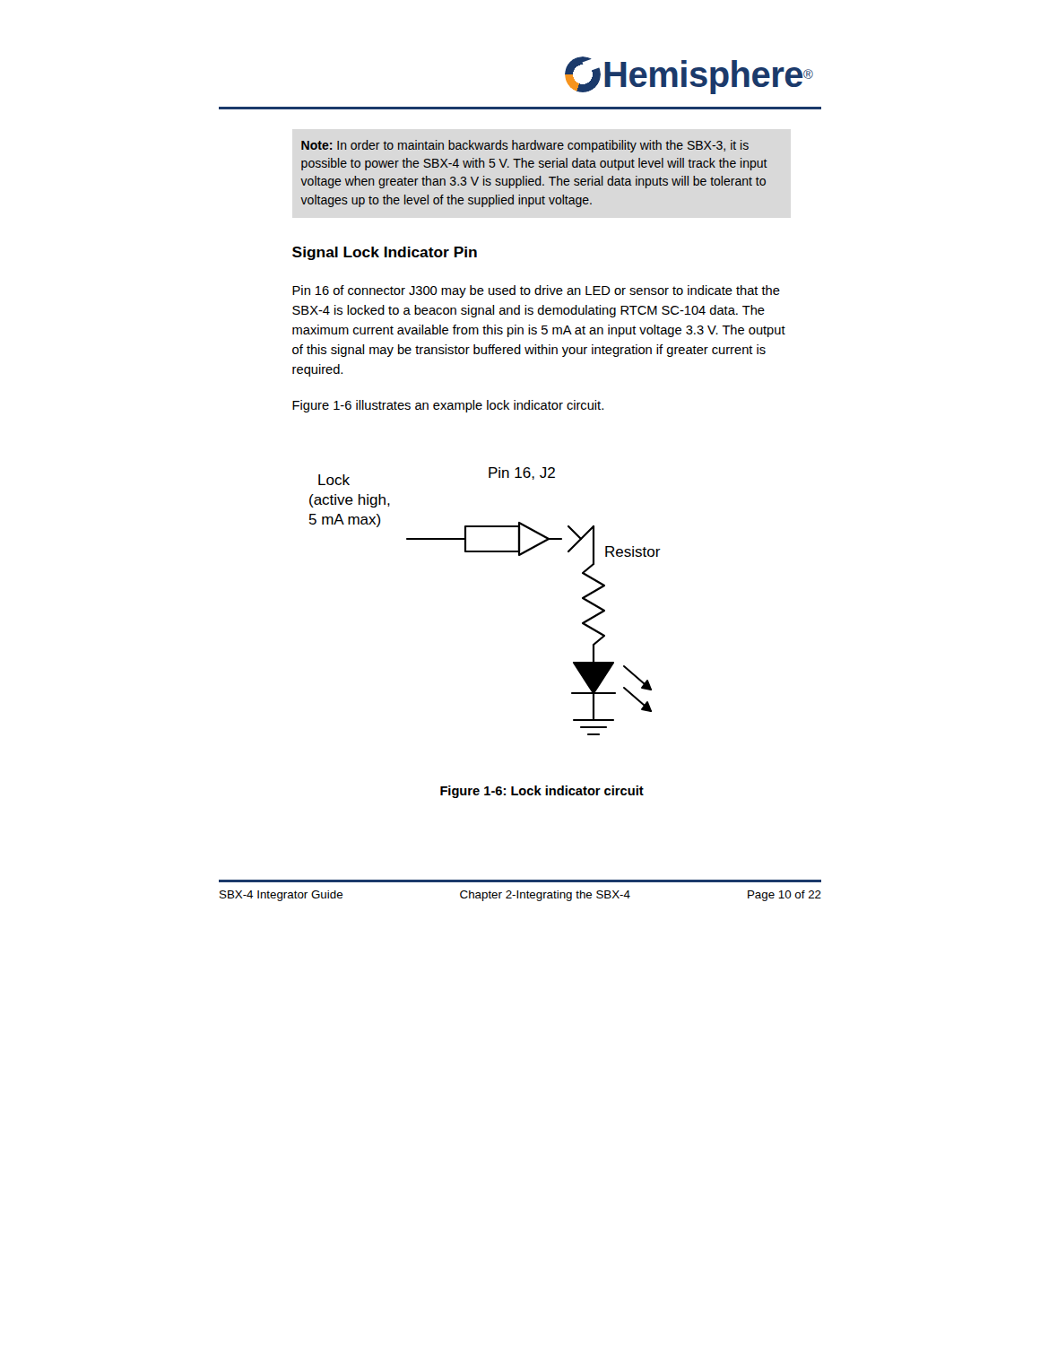Hemisphere®
Note: In order to maintain backwards hardware compatibility with the SBX-3, it is possible to power the SBX-4 with 5 V. The serial data output level will track the input voltage when greater than 3.3 V is supplied. The serial data inputs will be tolerant to voltages up to the level of the supplied input voltage.
Signal Lock Indicator Pin
Pin 16 of connector J300 may be used to drive an LED or sensor to indicate that the SBX-4 is locked to a beacon signal and is demodulating RTCM SC-104 data. The maximum current available from this pin is 5 mA at an input voltage 3.3 V. The output of this signal may be transistor buffered within your integration if greater current is required.
Figure 1-6 illustrates an example lock indicator circuit.
Lock (active high, 5 mA max) Pin 16, J2 Resistor
Figure 1-6: Lock indicator circuit
SBX-4 Integrator Guide
Chapter 2-Integrating the SBX-4
Page 10 of 22